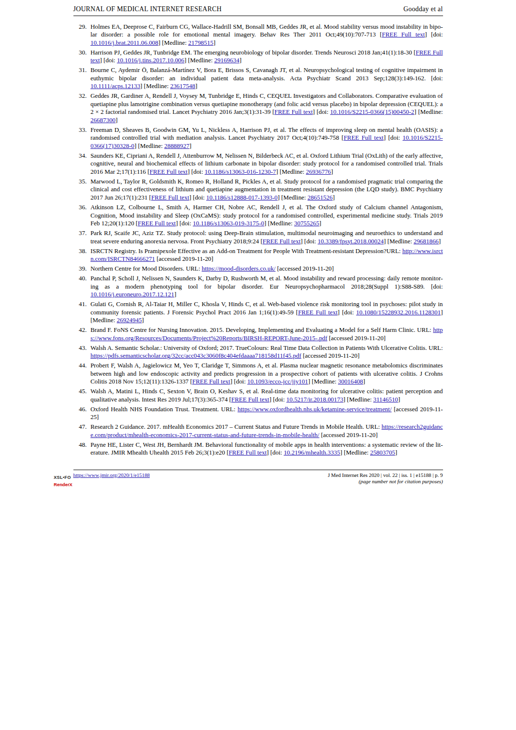Journal of Medical Internet Research
Goodday et al
29. Holmes EA, Deeprose C, Fairburn CG, Wallace-Hadrill SM, Bonsall MB, Geddes JR, et al. Mood stability versus mood instability in bipolar disorder: a possible role for emotional mental imagery. Behav Res Ther 2011 Oct;49(10):707-713 [FREE Full text] [doi: 10.1016/j.brat.2011.06.008] [Medline: 21798515]
30. Harrison PJ, Geddes JR, Tunbridge EM. The emerging neurobiology of bipolar disorder. Trends Neurosci 2018 Jan;41(1):18-30 [FREE Full text] [doi: 10.1016/j.tins.2017.10.006] [Medline: 29169634]
31. Bourne C, Aydemir Ö, Balanzá-Martínez V, Bora E, Brissos S, Cavanagh JT, et al. Neuropsychological testing of cognitive impairment in euthymic bipolar disorder: an individual patient data meta-analysis. Acta Psychiatr Scand 2013 Sep;128(3):149-162. [doi: 10.1111/acps.12133] [Medline: 23617548]
32. Geddes JR, Gardiner A, Rendell J, Voysey M, Tunbridge E, Hinds C, CEQUEL Investigators and Collaborators. Comparative evaluation of quetiapine plus lamotrigine combination versus quetiapine monotherapy (and folic acid versus placebo) in bipolar depression (CEQUEL): a 2 × 2 factorial randomised trial. Lancet Psychiatry 2016 Jan;3(1):31-39 [FREE Full text] [doi: 10.1016/S2215-0366(15)00450-2] [Medline: 26687300]
33. Freeman D, Sheaves B, Goodwin GM, Yu L, Nickless A, Harrison PJ, et al. The effects of improving sleep on mental health (OASIS): a randomised controlled trial with mediation analysis. Lancet Psychiatry 2017 Oct;4(10):749-758 [FREE Full text] [doi: 10.1016/S2215-0366(17)30328-0] [Medline: 28888927]
34. Saunders KE, Cipriani A, Rendell J, Attenburrow M, Nelissen N, Bilderbeck AC, et al. Oxford Lithium Trial (OxLith) of the early affective, cognitive, neural and biochemical effects of lithium carbonate in bipolar disorder: study protocol for a randomised controlled trial. Trials 2016 Mar 2;17(1):116 [FREE Full text] [doi: 10.1186/s13063-016-1230-7] [Medline: 26936776]
35. Marwood L, Taylor R, Goldsmith K, Romeo R, Holland R, Pickles A, et al. Study protocol for a randomised pragmatic trial comparing the clinical and cost effectiveness of lithium and quetiapine augmentation in treatment resistant depression (the LQD study). BMC Psychiatry 2017 Jun 26;17(1):231 [FREE Full text] [doi: 10.1186/s12888-017-1393-0] [Medline: 28651526]
36. Atkinson LZ, Colbourne L, Smith A, Harmer CH, Nobre AC, Rendell J, et al. The Oxford study of Calcium channel Antagonism, Cognition, Mood instability and Sleep (OxCaMS): study protocol for a randomised controlled, experimental medicine study. Trials 2019 Feb 12;20(1):120 [FREE Full text] [doi: 10.1186/s13063-019-3175-0] [Medline: 30755265]
37. Park RJ, Scaife JC, Aziz TZ. Study protocol: using Deep-Brain stimulation, multimodal neuroimaging and neuroethics to understand and treat severe enduring anorexia nervosa. Front Psychiatry 2018;9:24 [FREE Full text] [doi: 10.3389/fpsyt.2018.00024] [Medline: 29681866]
38. ISRCTN Registry. Is Pramipexole Effective as an Add-on Treatment for People With Treatment-resistant Depression?URL: http://www.isrctn.com/ISRCTN84666271 [accessed 2019-11-20]
39. Northern Centre for Mood Disorders. URL: https://mood-disorders.co.uk/ [accessed 2019-11-20]
40. Panchal P, Scholl J, Nelissen N, Saunders K, Darby D, Rushworth M, et al. Mood instability and reward processing: daily remote monitoring as a modern phenotyping tool for bipolar disorder. Eur Neuropsychopharmacol 2018;28(Suppl 1):S88-S89. [doi: 10.1016/j.euroneuro.2017.12.121]
41. Gulati G, Cornish R, Al-Taiar H, Miller C, Khosla V, Hinds C, et al. Web-based violence risk monitoring tool in psychoses: pilot study in community forensic patients. J Forensic Psychol Pract 2016 Jan 1;16(1):49-59 [FREE Full text] [doi: 10.1080/15228932.2016.1128301] [Medline: 26924945]
42. Brand F. FoNS Centre for Nursing Innovation. 2015. Developing, Implementing and Evaluating a Model for a Self Harm Clinic. URL: https://www.fons.org/Resources/Documents/Project%20Reports/BIRSH-REPORT-June-2015-.pdf [accessed 2019-11-20]
43. Walsh A. Semantic Scholar.: University of Oxford; 2017. TrueColours: Real Time Data Collection in Patients With Ulcerative Colitis. URL: https://pdfs.semanticscholar.org/32cc/acc043c3060f8c404efdaaaa718158d11f45.pdf [accessed 2019-11-20]
44. Probert F, Walsh A, Jagielowicz M, Yeo T, Claridge T, Simmons A, et al. Plasma nuclear magnetic resonance metabolomics discriminates between high and low endoscopic activity and predicts progression in a prospective cohort of patients with ulcerative colitis. J Crohns Colitis 2018 Nov 15;12(11):1326-1337 [FREE Full text] [doi: 10.1093/ecco-jcc/jjy101] [Medline: 30016408]
45. Walsh A, Matini L, Hinds C, Sexton V, Brain O, Keshav S, et al. Real-time data monitoring for ulcerative colitis: patient perception and qualitative analysis. Intest Res 2019 Jul;17(3):365-374 [FREE Full text] [doi: 10.5217/ir.2018.00173] [Medline: 31146510]
46. Oxford Health NHS Foundation Trust. Treatment. URL: https://www.oxfordhealth.nhs.uk/ketamine-service/treatment/ [accessed 2019-11-25]
47. Research 2 Guidance. 2017. mHealth Economics 2017 – Current Status and Future Trends in Mobile Health. URL: https://research2guidance.com/product/mhealth-economics-2017-current-status-and-future-trends-in-mobile-health/ [accessed 2019-11-20]
48. Payne HE, Lister C, West JH, Bernhardt JM. Behavioral functionality of mobile apps in health interventions: a systematic review of the literature. JMIR Mhealth Uhealth 2015 Feb 26;3(1):e20 [FREE Full text] [doi: 10.2196/mhealth.3335] [Medline: 25803705]
XSL•FO
RenderX
https://www.jmir.org/2020/1/e15188
J Med Internet Res 2020 | vol. 22 | iss. 1 | e15188 | p. 9
(page number not for citation purposes)